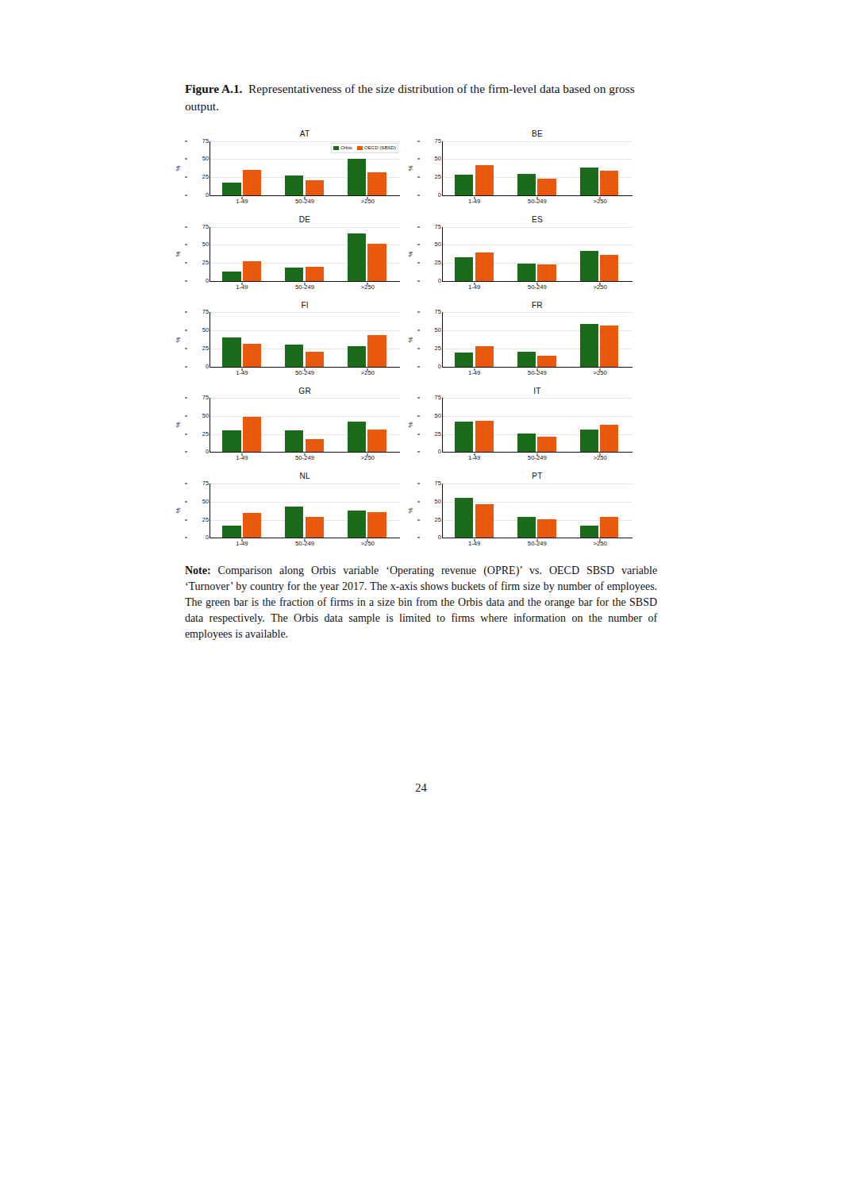Figure A.1. Representativeness of the size distribution of the firm-level data based on gross output.
AT
Orbis OECD (SBSD)
0 25 50 75
%
1-49 50-249 >250
BE
0 25 50 75
%
1-49 50-249 >250
DE
0 25 50 75
%
1-49 50-249 >250
ES
0 25 50 75
%
1-49 50-249 >250
FI
0 25 50 75
%
1-49 50-249 >250
FR
0 25 50 75
%
1-49 50-249 >250
GR
0 25 50 75
%
1-49 50-249 >250
IT
0 25 50 75
%
1-49 50-249 >250
NL
0 25 50 75
%
1-49 50-249 >250
PT
0 25 50 75
%
1-49 50-249 >250
Note: Comparison along Orbis variable ‘Operating revenue (OPRE)’ vs. OECD SBSD variable ‘Turnover’ by country for the year 2017. The x-axis shows buckets of firm size by number of employees. The green bar is the fraction of firms in a size bin from the Orbis data and the orange bar for the SBSD data respectively. The Orbis data sample is limited to firms where information on the number of employees is available.
24